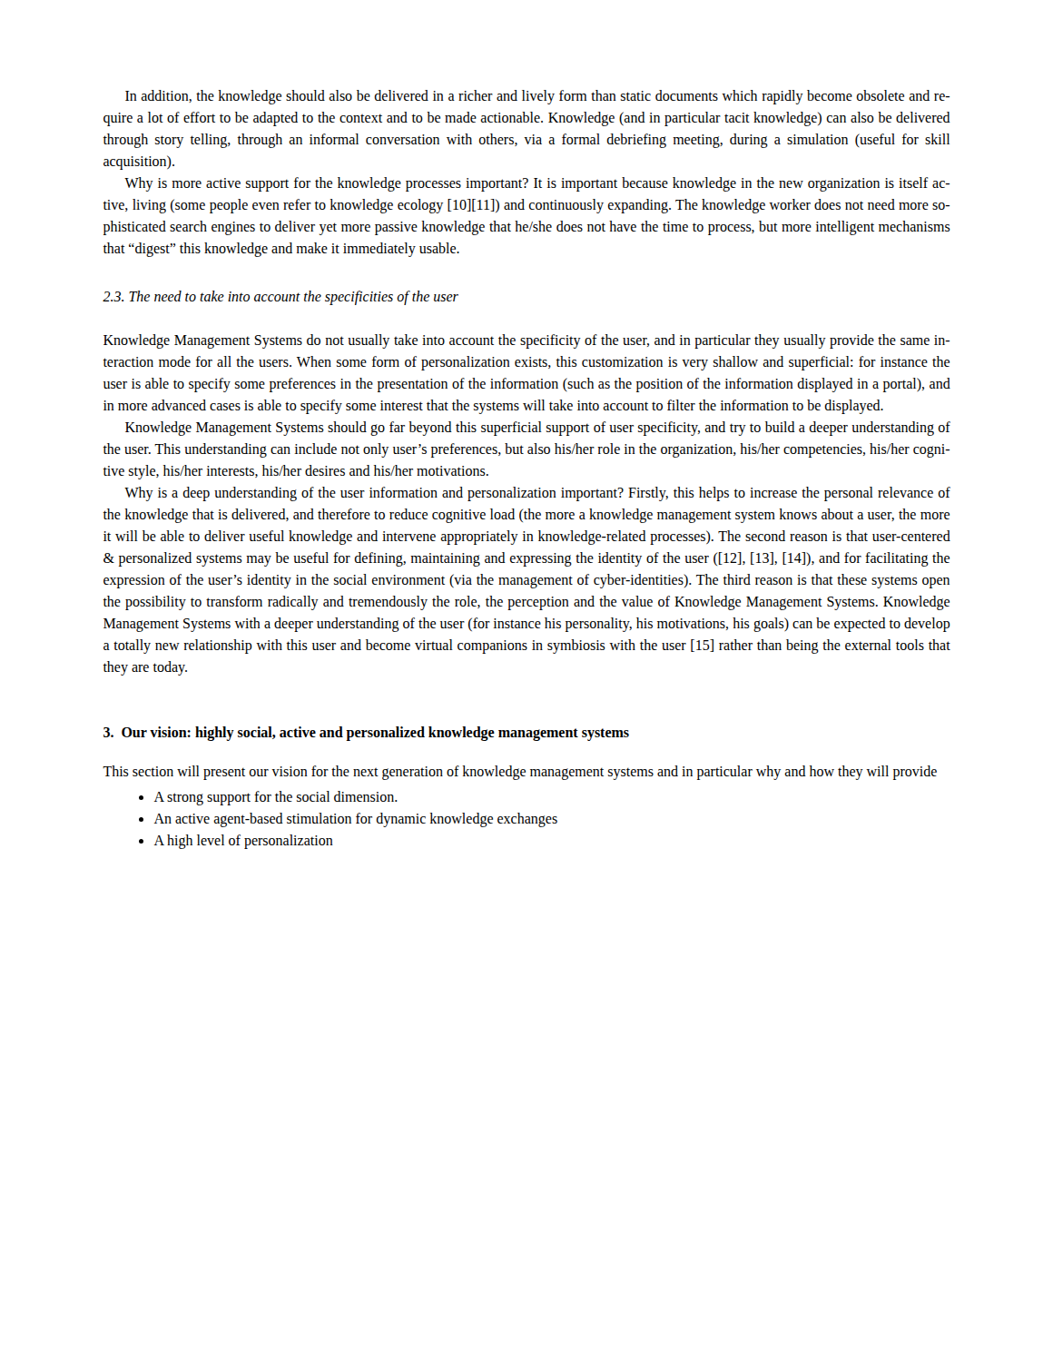In addition, the knowledge should also be delivered in a richer and lively form than static documents which rapidly become obsolete and require a lot of effort to be adapted to the context and to be made actionable. Knowledge (and in particular tacit knowledge) can also be delivered through story telling, through an informal conversation with others, via a formal debriefing meeting, during a simulation (useful for skill acquisition).
Why is more active support for the knowledge processes important? It is important because knowledge in the new organization is itself active, living (some people even refer to knowledge ecology [10][11]) and continuously expanding. The knowledge worker does not need more sophisticated search engines to deliver yet more passive knowledge that he/she does not have the time to process, but more intelligent mechanisms that “digest” this knowledge and make it immediately usable.
2.3. The need to take into account the specificities of the user
Knowledge Management Systems do not usually take into account the specificity of the user, and in particular they usually provide the same interaction mode for all the users. When some form of personalization exists, this customization is very shallow and superficial: for instance the user is able to specify some preferences in the presentation of the information (such as the position of the information displayed in a portal), and in more advanced cases is able to specify some interest that the systems will take into account to filter the information to be displayed.
Knowledge Management Systems should go far beyond this superficial support of user specificity, and try to build a deeper understanding of the user. This understanding can include not only user’s preferences, but also his/her role in the organization, his/her competencies, his/her cognitive style, his/her interests, his/her desires and his/her motivations.
Why is a deep understanding of the user information and personalization important? Firstly, this helps to increase the personal relevance of the knowledge that is delivered, and therefore to reduce cognitive load (the more a knowledge management system knows about a user, the more it will be able to deliver useful knowledge and intervene appropriately in knowledge-related processes). The second reason is that user-centered & personalized systems may be useful for defining, maintaining and expressing the identity of the user ([12], [13], [14]), and for facilitating the expression of the user’s identity in the social environment (via the management of cyber-identities). The third reason is that these systems open the possibility to transform radically and tremendously the role, the perception and the value of Knowledge Management Systems. Knowledge Management Systems with a deeper understanding of the user (for instance his personality, his motivations, his goals) can be expected to develop a totally new relationship with this user and become virtual companions in symbiosis with the user [15] rather than being the external tools that they are today.
3. Our vision: highly social, active and personalized knowledge management systems
This section will present our vision for the next generation of knowledge management systems and in particular why and how they will provide
A strong support for the social dimension.
An active agent-based stimulation for dynamic knowledge exchanges
A high level of personalization